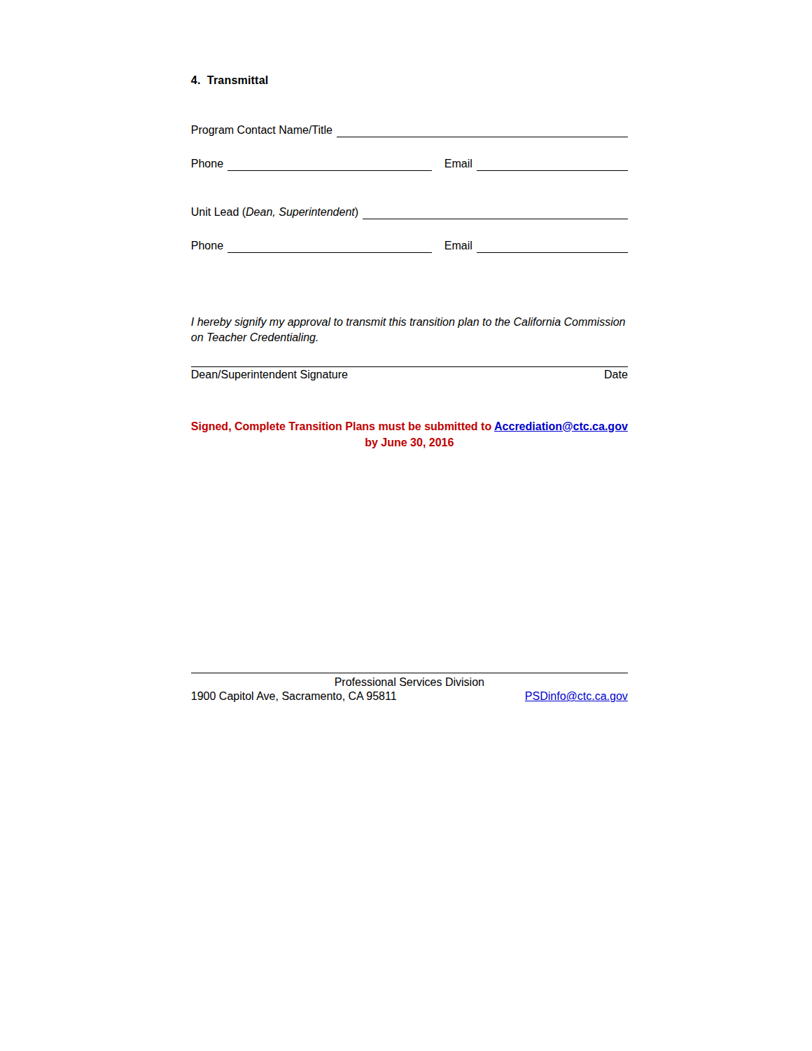4. Transmittal
Program Contact Name/Title
Phone Email
Unit Lead (Dean, Superintendent)
Phone Email
I hereby signify my approval to transmit this transition plan to the California Commission on Teacher Credentialing.
Dean/Superintendent Signature Date
Signed, Complete Transition Plans must be submitted to Accrediation@ctc.ca.gov
by June 30, 2016
Professional Services Division
1900 Capitol Ave, Sacramento, CA 95811 PSDinfo@ctc.ca.gov